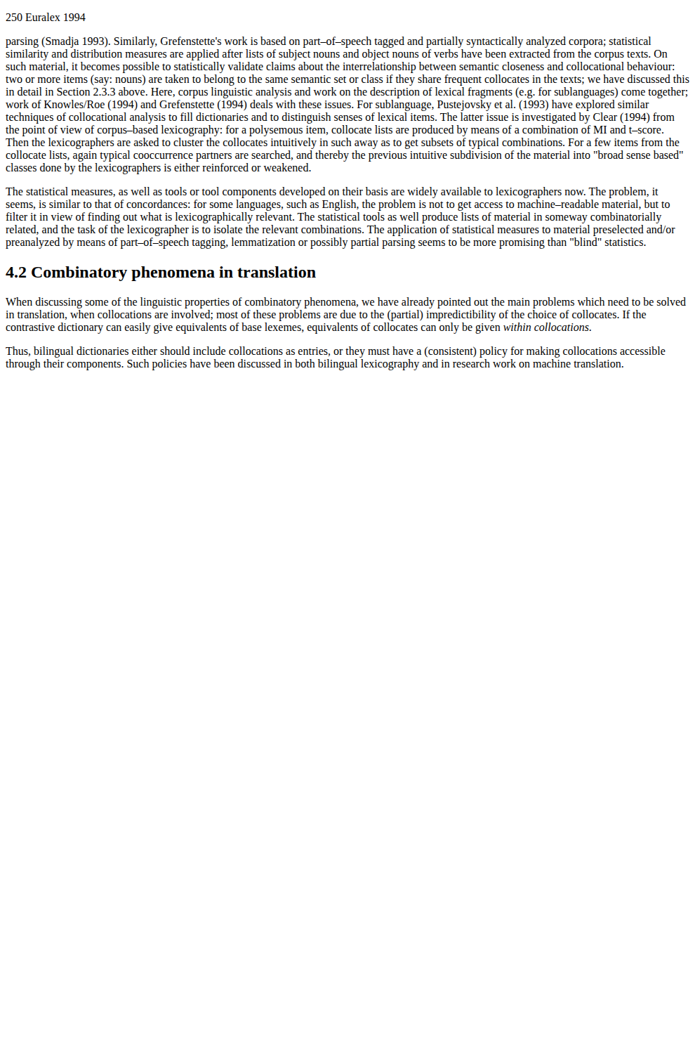250 Euralex 1994
parsing (Smadja 1993). Similarly, Grefenstette's work is based on part–of–speech tagged and partially syntactically analyzed corpora; statistical similarity and distribution measures are applied after lists of subject nouns and object nouns of verbs have been extracted from the corpus texts. On such material, it becomes possible to statistically validate claims about the interrelationship between semantic closeness and collocational behaviour: two or more items (say: nouns) are taken to belong to the same semantic set or class if they share frequent collocates in the texts; we have discussed this in detail in Section 2.3.3 above. Here, corpus linguistic analysis and work on the description of lexical fragments (e.g. for sublanguages) come together; work of Knowles/Roe (1994) and Grefenstette (1994) deals with these issues. For sublanguage, Pustejovsky et al. (1993) have explored similar techniques of collocational analysis to fill dictionaries and to distinguish senses of lexical items. The latter issue is investigated by Clear (1994) from the point of view of corpus–based lexicography: for a polysemous item, collocate lists are produced by means of a combination of MI and t–score. Then the lexicographers are asked to cluster the collocates intuitively in such away as to get subsets of typical combinations. For a few items from the collocate lists, again typical cooccurrence partners are searched, and thereby the previous intuitive subdivision of the material into "broad sense based" classes done by the lexicographers is either reinforced or weakened.
The statistical measures, as well as tools or tool components developed on their basis are widely available to lexicographers now. The problem, it seems, is similar to that of concordances: for some languages, such as English, the problem is not to get access to machine–readable material, but to filter it in view of finding out what is lexicographically relevant. The statistical tools as well produce lists of material in someway combinatorially related, and the task of the lexicographer is to isolate the relevant combinations. The application of statistical measures to material preselected and/or preanalyzed by means of part–of–speech tagging, lemmatization or possibly partial parsing seems to be more promising than "blind" statistics.
4.2 Combinatory phenomena in translation
When discussing some of the linguistic properties of combinatory phenomena, we have already pointed out the main problems which need to be solved in translation, when collocations are involved; most of these problems are due to the (partial) impredictibility of the choice of collocates. If the contrastive dictionary can easily give equivalents of base lexemes, equivalents of collocates can only be given within collocations.
Thus, bilingual dictionaries either should include collocations as entries, or they must have a (consistent) policy for making collocations accessible through their components. Such policies have been discussed in both bilingual lexicography and in research work on machine translation.